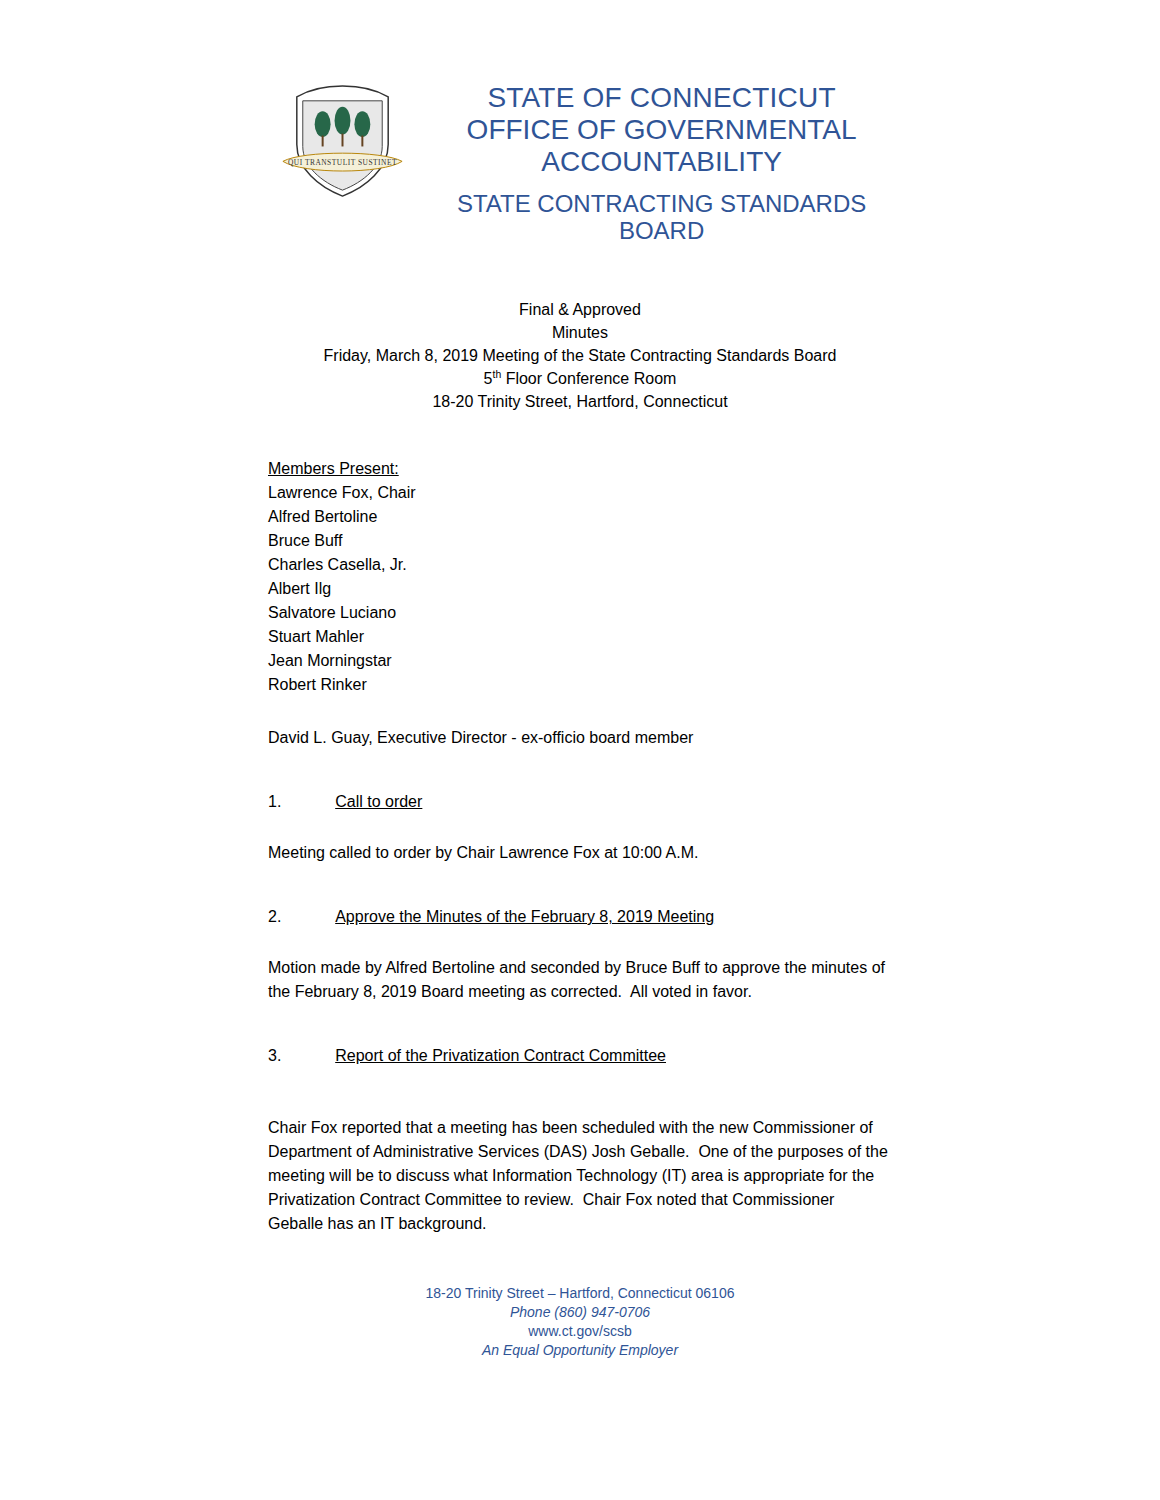STATE OF CONNECTICUT
OFFICE OF GOVERNMENTAL ACCOUNTABILITY
STATE CONTRACTING STANDARDS BOARD
Final & Approved
Minutes
Friday, March 8, 2019 Meeting of the State Contracting Standards Board
5th Floor Conference Room
18-20 Trinity Street, Hartford, Connecticut
Members Present:
Lawrence Fox, Chair
Alfred Bertoline
Bruce Buff
Charles Casella, Jr.
Albert Ilg
Salvatore Luciano
Stuart Mahler
Jean Morningstar
Robert Rinker
David L. Guay, Executive Director - ex-officio board member
1.
Call to order
Meeting called to order by Chair Lawrence Fox at 10:00 A.M.
2.
Approve the Minutes of the February 8, 2019 Meeting
Motion made by Alfred Bertoline and seconded by Bruce Buff to approve the minutes of the February 8, 2019 Board meeting as corrected. All voted in favor.
3.
Report of the Privatization Contract Committee
Chair Fox reported that a meeting has been scheduled with the new Commissioner of Department of Administrative Services (DAS) Josh Geballe. One of the purposes of the meeting will be to discuss what Information Technology (IT) area is appropriate for the Privatization Contract Committee to review. Chair Fox noted that Commissioner Geballe has an IT background.
18-20 Trinity Street – Hartford, Connecticut 06106
Phone (860) 947-0706
www.ct.gov/scsb
An Equal Opportunity Employer